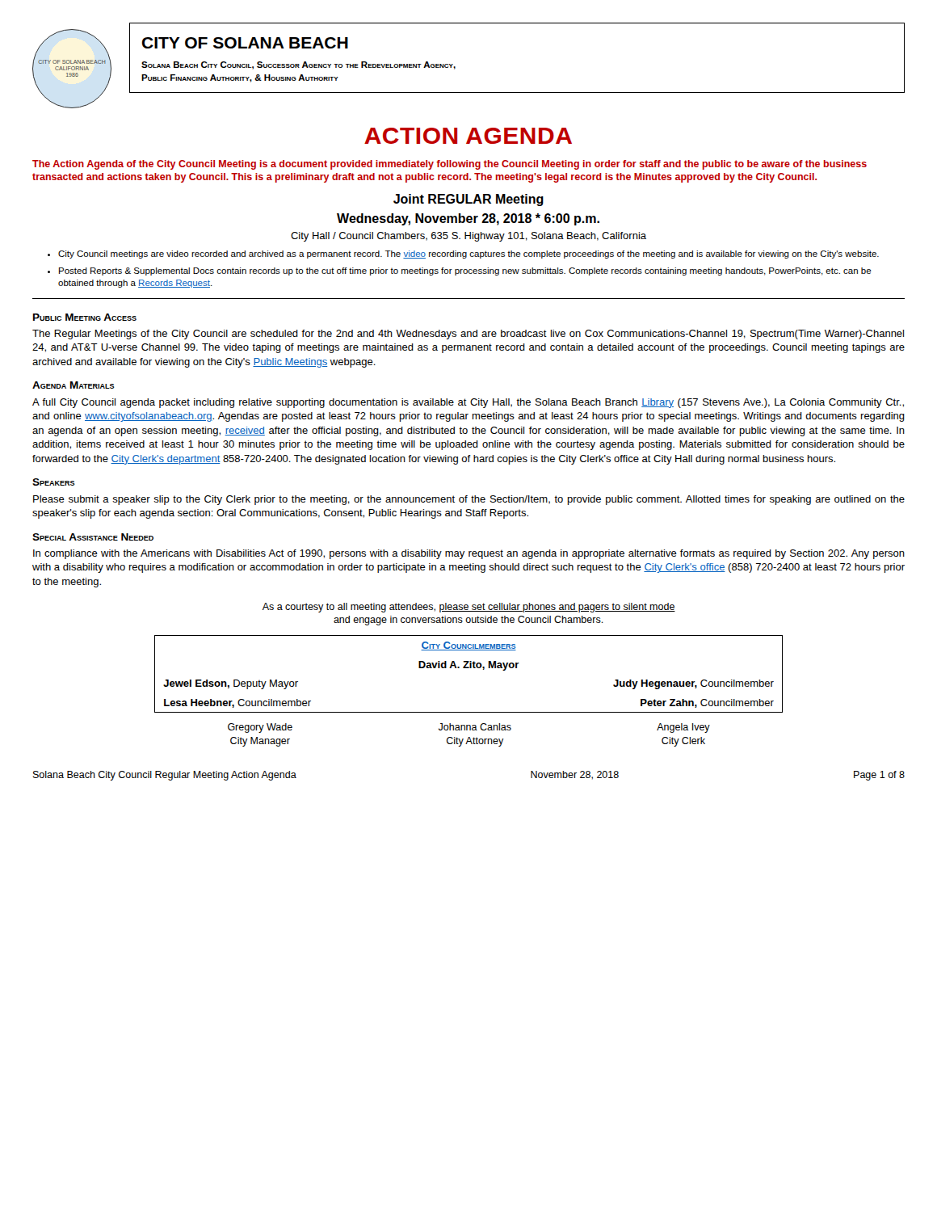CITY OF SOLANA BEACH
CALIFORNIA
1986
CITY OF SOLANA BEACH
Solana Beach City Council, Successor Agency to the Redevelopment Agency,
Public Financing Authority, & Housing Authority
ACTION AGENDA
The Action Agenda of the City Council Meeting is a document provided immediately following the Council Meeting in order for staff and the public to be aware of the business transacted and actions taken by Council. This is a preliminary draft and not a public record. The meeting's legal record is the Minutes approved by the City Council.
Joint REGULAR Meeting
Wednesday, November 28, 2018 * 6:00 p.m.
City Hall / Council Chambers, 635 S. Highway 101, Solana Beach, California
City Council meetings are video recorded and archived as a permanent record. The video recording captures the complete proceedings of the meeting and is available for viewing on the City's website.
Posted Reports & Supplemental Docs contain records up to the cut off time prior to meetings for processing new submittals. Complete records containing meeting handouts, PowerPoints, etc. can be obtained through a Records Request.
Public Meeting Access
The Regular Meetings of the City Council are scheduled for the 2nd and 4th Wednesdays and are broadcast live on Cox Communications-Channel 19, Spectrum(Time Warner)-Channel 24, and AT&T U-verse Channel 99. The video taping of meetings are maintained as a permanent record and contain a detailed account of the proceedings. Council meeting tapings are archived and available for viewing on the City's Public Meetings webpage.
Agenda Materials
A full City Council agenda packet including relative supporting documentation is available at City Hall, the Solana Beach Branch Library (157 Stevens Ave.), La Colonia Community Ctr., and online www.cityofsolanabeach.org. Agendas are posted at least 72 hours prior to regular meetings and at least 24 hours prior to special meetings. Writings and documents regarding an agenda of an open session meeting, received after the official posting, and distributed to the Council for consideration, will be made available for public viewing at the same time. In addition, items received at least 1 hour 30 minutes prior to the meeting time will be uploaded online with the courtesy agenda posting. Materials submitted for consideration should be forwarded to the City Clerk's department 858-720-2400. The designated location for viewing of hard copies is the City Clerk's office at City Hall during normal business hours.
Speakers
Please submit a speaker slip to the City Clerk prior to the meeting, or the announcement of the Section/Item, to provide public comment. Allotted times for speaking are outlined on the speaker's slip for each agenda section: Oral Communications, Consent, Public Hearings and Staff Reports.
Special Assistance Needed
In compliance with the Americans with Disabilities Act of 1990, persons with a disability may request an agenda in appropriate alternative formats as required by Section 202. Any person with a disability who requires a modification or accommodation in order to participate in a meeting should direct such request to the City Clerk's office (858) 720-2400 at least 72 hours prior to the meeting.
As a courtesy to all meeting attendees, please set cellular phones and pagers to silent mode
and engage in conversations outside the Council Chambers.
| City Councilmembers |
| David A. Zito, Mayor |
| Jewel Edson, Deputy Mayor | Judy Hegenauer, Councilmember |
| Lesa Heebner, Councilmember | Peter Zahn, Councilmember |
Gregory Wade
City Manager
Johanna Canlas
City Attorney
Angela Ivey
City Clerk
Solana Beach City Council Regular Meeting Action Agenda November 28, 2018 Page 1 of 8